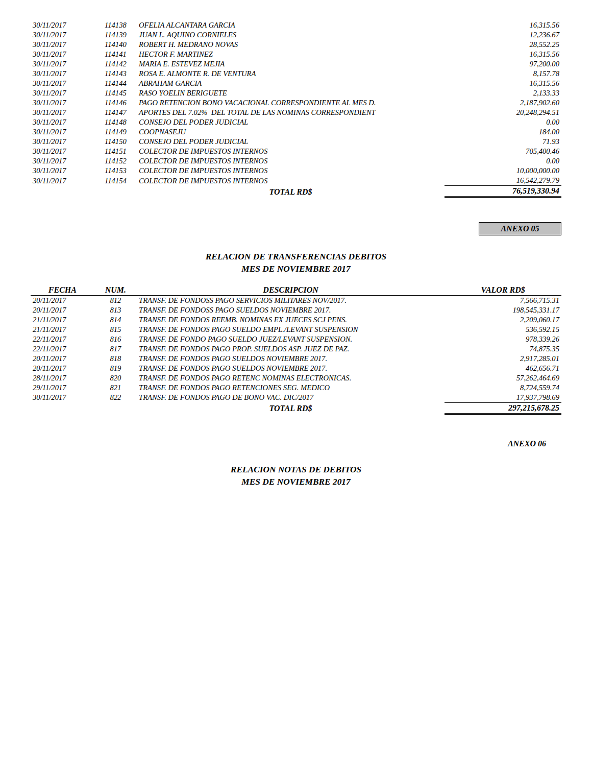| 30/11/2017 | 114138 | OFELIA ALCANTARA GARCIA | 16,315.56 |
| 30/11/2017 | 114139 | JUAN L. AQUINO CORNIELES | 12,236.67 |
| 30/11/2017 | 114140 | ROBERT H. MEDRANO NOVAS | 28,552.25 |
| 30/11/2017 | 114141 | HECTOR F. MARTINEZ | 16,315.56 |
| 30/11/2017 | 114142 | MARIA E. ESTEVEZ MEJIA | 97,200.00 |
| 30/11/2017 | 114143 | ROSA E. ALMONTE R. DE VENTURA | 8,157.78 |
| 30/11/2017 | 114144 | ABRAHAM GARCIA | 16,315.56 |
| 30/11/2017 | 114145 | RASO YOELIN BERIGUETE | 2,133.33 |
| 30/11/2017 | 114146 | PAGO RETENCION BONO VACACIONAL CORRESPONDIENTE AL MES D. | 2,187,902.60 |
| 30/11/2017 | 114147 | APORTES DEL 7.02% DEL TOTAL DE LAS NOMINAS CORRESPONDIEN T | 20,248,294.51 |
| 30/11/2017 | 114148 | CONSEJO DEL PODER JUDICIAL | 0.00 |
| 30/11/2017 | 114149 | COOPNASEJU | 184.00 |
| 30/11/2017 | 114150 | CONSEJO DEL PODER JUDICIAL | 71.93 |
| 30/11/2017 | 114151 | COLECTOR DE IMPUESTOS INTERNOS | 705,400.46 |
| 30/11/2017 | 114152 | COLECTOR DE IMPUESTOS INTERNOS | 0.00 |
| 30/11/2017 | 114153 | COLECTOR DE IMPUESTOS INTERNOS | 10,000,000.00 |
| 30/11/2017 | 114154 | COLECTOR DE IMPUESTOS INTERNOS | 16,542,279.79 |
| | | TOTAL RD$ | 76,519,330.94 |
ANEXO 05
RELACION DE TRANSFERENCIAS DEBITOS
MES DE NOVIEMBRE 2017
| FECHA | NUM. | DESCRIPCION | VALOR RD$ |
| --- | --- | --- | --- |
| 20/11/2017 | 812 | TRANSF. DE FONDOSS PAGO SERVICIOS MILITARES NOV/2017. | 7,566,715.31 |
| 20/11/2017 | 813 | TRANSF. DE FONDOSS PAGO SUELDOS NOVIEMBRE 2017. | 198,545,331.17 |
| 21/11/2017 | 814 | TRANSF. DE FONDOS REEMB. NOMINAS EX JUECES SCJ PENS. | 2,209,060.17 |
| 21/11/2017 | 815 | TRANSF. DE FONDOS PAGO SUELDO EMPL./LEVANT SUSPENSION | 536,592.15 |
| 22/11/2017 | 816 | TRANSF. DE FONDO PAGO SUELDO JUEZ/LEVANT SUSPENSION. | 978,339.26 |
| 22/11/2017 | 817 | TRANSF. DE FONDOS PAGO PROP. SUELDOS ASP. JUEZ DE PAZ. | 74,875.35 |
| 20/11/2017 | 818 | TRANSF. DE FONDOS PAGO SUELDOS NOVIEMBRE 2017. | 2,917,285.01 |
| 20/11/2017 | 819 | TRANSF. DE FONDOS PAGO SUELDOS NOVIEMBRE 2017. | 462,656.71 |
| 28/11/2017 | 820 | TRANSF. DE FONDOS PAGO RETENC NOMINAS ELECTRONICAS. | 57,262,464.69 |
| 29/11/2017 | 821 | TRANSF. DE FONDOS PAGO RETENCIONES SEG. MEDICO | 8,724,559.74 |
| 30/11/2017 | 822 | TRANSF. DE FONDOS PAGO DE BONO VAC. DIC/2017 | 17,937,798.69 |
| | | TOTAL RD$ | 297,215,678.25 |
ANEXO 06
RELACION NOTAS DE DEBITOS
MES DE NOVIEMBRE 2017